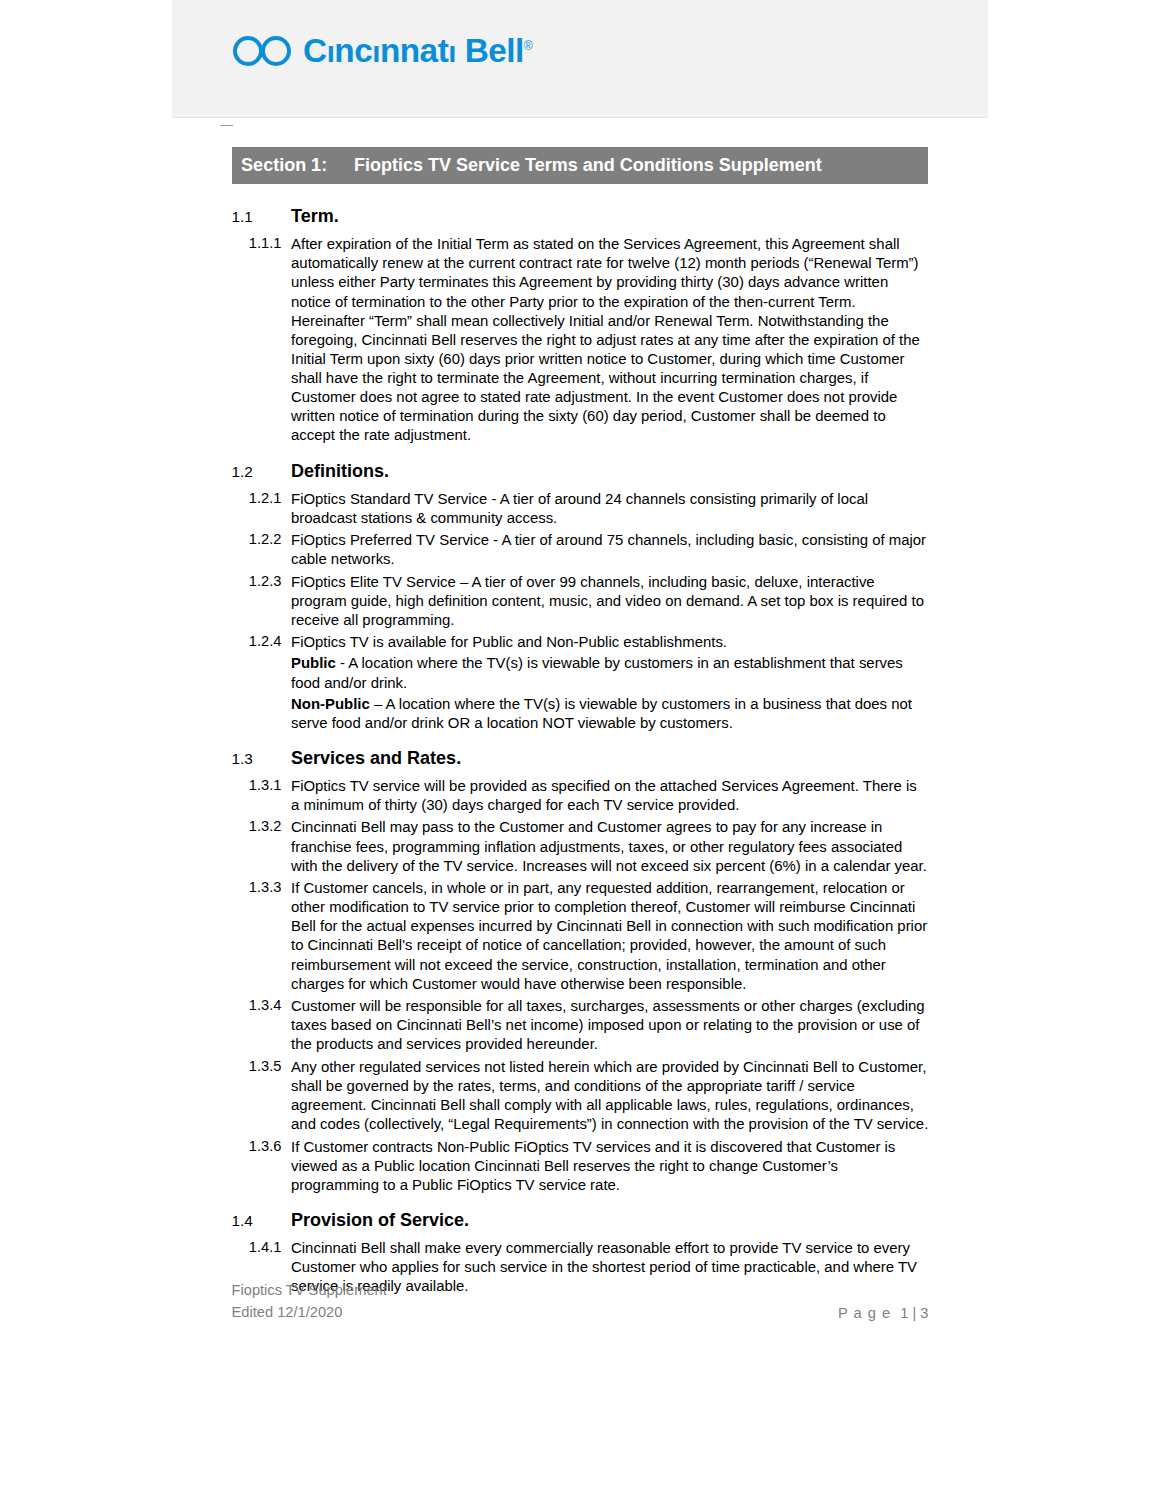Cıncınnatı Bell®
Section 1: Fioptics TV Service Terms and Conditions Supplement
1.1 Term.
1.1.1
After expiration of the Initial Term as stated on the Services Agreement, this Agreement shall automatically renew at the current contract rate for twelve (12) month periods (“Renewal Term”) unless either Party terminates this Agreement by providing thirty (30) days advance written notice of termination to the other Party prior to the expiration of the then-current Term. Hereinafter “Term” shall mean collectively Initial and/or Renewal Term. Notwithstanding the foregoing, Cincinnati Bell reserves the right to adjust rates at any time after the expiration of the Initial Term upon sixty (60) days prior written notice to Customer, during which time Customer shall have the right to terminate the Agreement, without incurring termination charges, if Customer does not agree to stated rate adjustment. In the event Customer does not provide written notice of termination during the sixty (60) day period, Customer shall be deemed to accept the rate adjustment.
1.2 Definitions.
1.2.1
FiOptics Standard TV Service - A tier of around 24 channels consisting primarily of local broadcast stations & community access.
1.2.2
FiOptics Preferred TV Service - A tier of around 75 channels, including basic, consisting of major cable networks.
1.2.3
FiOptics Elite TV Service – A tier of over 99 channels, including basic, deluxe, interactive program guide, high definition content, music, and video on demand. A set top box is required to receive all programming.
1.2.4
FiOptics TV is available for Public and Non-Public establishments.
Public - A location where the TV(s) is viewable by customers in an establishment that serves food and/or drink.
Non-Public – A location where the TV(s) is viewable by customers in a business that does not serve food and/or drink OR a location NOT viewable by customers.
1.3 Services and Rates.
1.3.1
FiOptics TV service will be provided as specified on the attached Services Agreement. There is a minimum of thirty (30) days charged for each TV service provided.
1.3.2
Cincinnati Bell may pass to the Customer and Customer agrees to pay for any increase in franchise fees, programming inflation adjustments, taxes, or other regulatory fees associated with the delivery of the TV service. Increases will not exceed six percent (6%) in a calendar year.
1.3.3
If Customer cancels, in whole or in part, any requested addition, rearrangement, relocation or other modification to TV service prior to completion thereof, Customer will reimburse Cincinnati Bell for the actual expenses incurred by Cincinnati Bell in connection with such modification prior to Cincinnati Bell's receipt of notice of cancellation; provided, however, the amount of such reimbursement will not exceed the service, construction, installation, termination and other charges for which Customer would have otherwise been responsible.
1.3.4
Customer will be responsible for all taxes, surcharges, assessments or other charges (excluding taxes based on Cincinnati Bell’s net income) imposed upon or relating to the provision or use of the products and services provided hereunder.
1.3.5
Any other regulated services not listed herein which are provided by Cincinnati Bell to Customer, shall be governed by the rates, terms, and conditions of the appropriate tariff / service agreement. Cincinnati Bell shall comply with all applicable laws, rules, regulations, ordinances, and codes (collectively, “Legal Requirements”) in connection with the provision of the TV service.
1.3.6
If Customer contracts Non-Public FiOptics TV services and it is discovered that Customer is viewed as a Public location Cincinnati Bell reserves the right to change Customer’s programming to a Public FiOptics TV service rate.
1.4 Provision of Service.
1.4.1
Cincinnati Bell shall make every commercially reasonable effort to provide TV service to every Customer who applies for such service in the shortest period of time practicable, and where TV service is readily available.
Fioptics TV Supplement
Edited 12/1/2020
P a g e 1 | 3